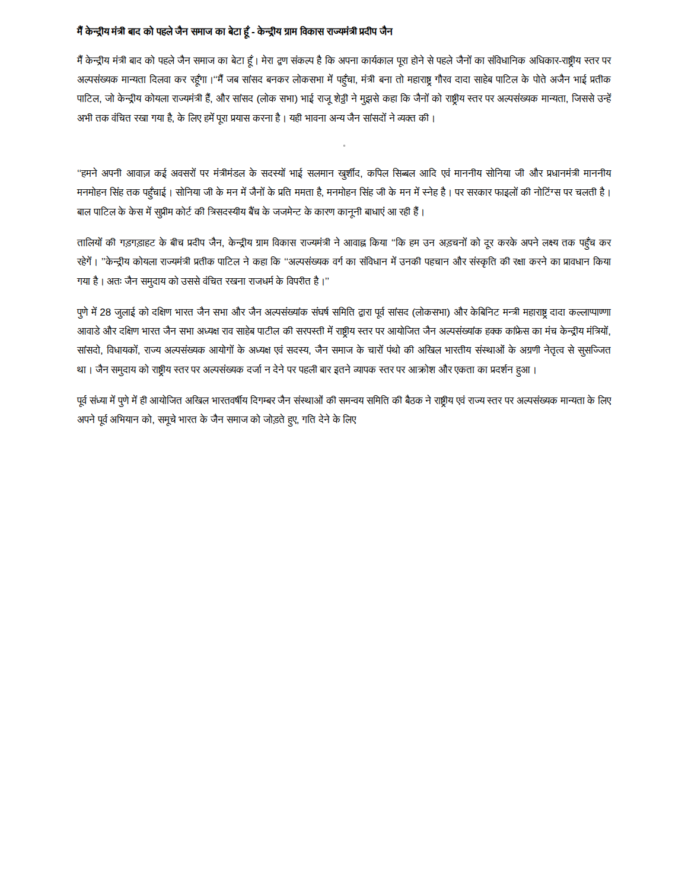मैं केन्द्रीय मंत्री बाद को पहले जैन समाज का बेटा हूँ - केन्द्रीय ग्राम विकास राज्यमंत्री प्रदीप जैन
मैं केन्द्रीय मंत्री बाद को पहले जैन समाज का बेटा हूँ। मेरा द्वण संकल्प है कि अपना कार्यकाल पूरा होने से पहले जैनों का संविधानिक अधिकार-राष्ट्रीय स्तर पर अल्पसंख्यक मान्यता दिलवा कर रहूँगा।‘‘मैं जब सांसद बनकर लोकसभा में पहुँचा, मंत्री बना तो महाराष्ट्र गौरव दादा साहेब पाटिल के पोते अजैन भाई प्रतीक पाटिल, जो केन्द्रीय कोयला राज्यमंत्री हैं, और सांसद (लोक सभा) भाई राजू शेट्ठी ने मुझसे कहा कि जैनों को राष्ट्रीय स्तर पर अल्पसंख्यक मान्यता, जिससे उन्हें अभी तक वंचित रखा गया है, के लिए हमें पूरा प्रयास करना है। यही भावना अन्य जैन सांसदों ने व्यक्त की।
‘‘हमने अपनी आवाज़ कई अवसरों पर मंत्रीमंडल के सदस्यों भाई सलमान खुर्शीद, कपिल सिब्बल आदि एवं माननीय सोनिया जी और प्रधानमंत्री माननीय मनमोहन सिंह तक पहुँचाई। सोनिया जी के मन में जैनों के प्रति ममता है, मनमोहन सिंह जी के मन में स्नेह है। पर सरकार फाइलों की नोटिंग्स पर चलती है। बाल पाटिल के केस में सुप्रीम कोर्ट की त्रिसदस्यीय बैंच के जजमेन्ट के कारण कानूनी बाधाएं आ रही हैं।
तालियों की गड़गड़ाहट के बीच प्रदीप जैन, केन्द्रीय ग्राम विकास राज्यमंत्री ने आवाह्न किया ‘‘कि हम उन अड़चनों को दूर करके अपने लक्ष्य तक पहुँच कर रहेगें। ’’केन्द्रीय कोयला राज्यमंत्री प्रतीक पाटिल ने कहा कि ‘‘अल्पसंख्यक वर्ग का संविधान में उनकी पहचान और संस्कृति की रक्षा करने का प्रावधान किया गया है। अतः जैन समुदाय को उससे वंचित रखना राजधर्म के विपरीत है।’’
पुणे में 28 जुलाई को दक्षिण भारत जैन सभा और जैन अल्पसंख्यांक संघर्ष समिति द्वारा पूर्व सांसद (लोकसभा) और केबिनिट मन्त्री महाराष्ट्र दादा कल्लाप्पाण्णा आवाडे और दक्षिण भारत जैन सभा अध्यक्ष राव साहेब पाटील की सरपस्ती में राष्ट्रीय स्तर पर आयोजित जैन अल्पसंख्यांक हक्क कांफ्रेस का मंच केन्द्रीय मंत्रियों, सांसदो, विधायकों, राज्य अल्पसंख्यक आयोगों के अध्यक्ष एवं सदस्य, जैन समाज के चारों पंथो की अखिल भारतीय संस्थाओं के अग्रणी नेतृत्व से सुसज्जित था। जैन समुदाय को राष्ट्रीय स्तर पर अल्पसंख्यक दर्जा न देने पर पहली बार इतने व्यापक स्तर पर आक्रोश और एकता का प्रदर्शन हुआ।
पूर्व संध्या में पुणे में ही आयोजित अखिल भारतवर्षीय दिगम्बर जैन संस्थाओं की समन्वय समिति की बैठक ने राष्ट्रीय एवं राज्य स्तर पर अल्पसंख्यक मान्यता के लिए अपने पूर्व अभियान को, समूचे भारत के जैन समाज को जोड़ते हुए, गति देने के लिए